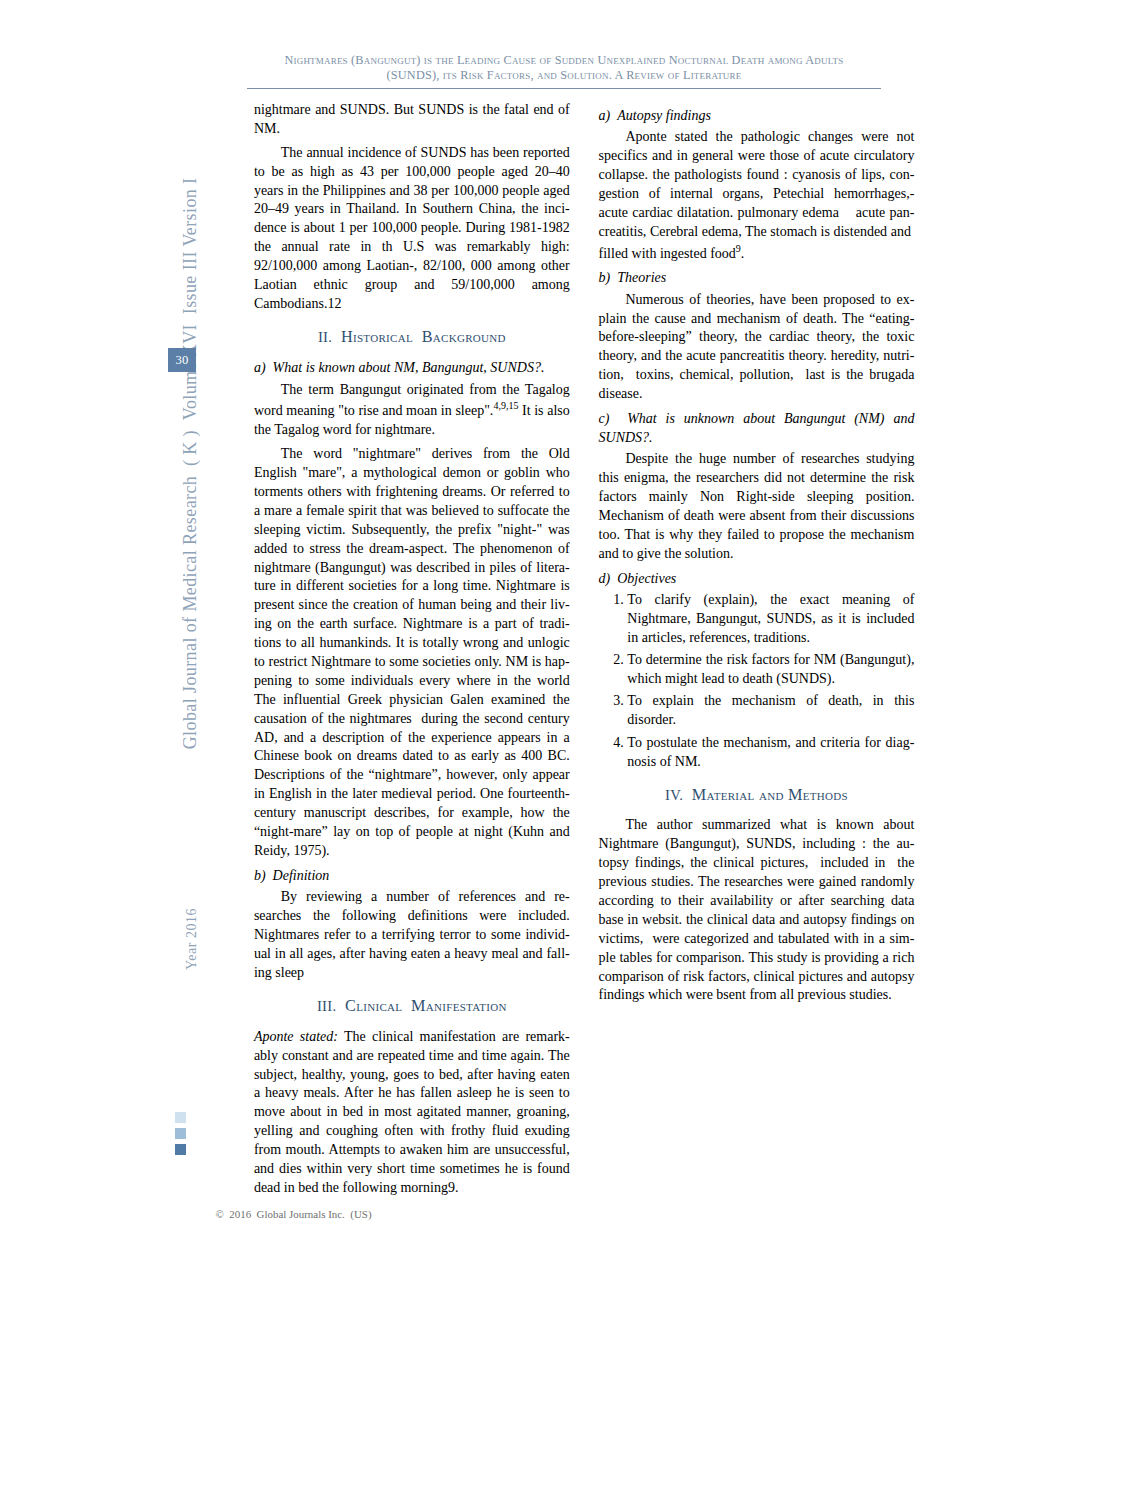Nightmares (Bangungut) is the Leading Cause of Sudden Unexplained Nocturnal Death among Adults
(SUNDS), its Risk Factors, and Solution. A Review of Literature
Year 2016
Global Journal of Medical Research ( K ) Volume XVI Issue III Version I
30
nightmare and SUNDS. But SUNDS is the fatal end of NM.
The annual incidence of SUNDS has been reported to be as high as 43 per 100,000 people aged 20–40 years in the Philippines and 38 per 100,000 people aged 20–49 years in Thailand. In Southern China, the incidence is about 1 per 100,000 people. During 1981-1982 the annual rate in th U.S was remarkably high: 92/100,000 among Laotian-, 82/100, 000 among other Laotian ethnic group and 59/100,000 among Cambodians.12
II. Historical Background
a) What is known about NM, Bangungut, SUNDS?.
The term Bangungut originated from the Tagalog word meaning "to rise and moan in sleep".4,9,15 It is also the Tagalog word for nightmare.
The word "nightmare" derives from the Old English "mare", a mythological demon or goblin who torments others with frightening dreams. Or referred to a mare a female spirit that was believed to suffocate the sleeping victim. Subsequently, the prefix "night-" was added to stress the dream-aspect. The phenomenon of nightmare (Bangungut) was described in piles of literature in different societies for a long time. Nightmare is present since the creation of human being and their living on the earth surface. Nightmare is a part of traditions to all humankinds. It is totally wrong and unlogic to restrict Nightmare to some societies only. NM is happening to some individuals every where in the world The influential Greek physician Galen examined the causation of the nightmares during the second century AD, and a description of the experience appears in a Chinese book on dreams dated to as early as 400 BC. Descriptions of the “nightmare”, however, only appear in English in the later medieval period. One fourteenth-century manuscript describes, for example, how the “night-mare” lay on top of people at night (Kuhn and Reidy, 1975).
b) Definition
By reviewing a number of references and researches the following definitions were included. Nightmares refer to a terrifying terror to some individual in all ages, after having eaten a heavy meal and falling sleep
III. Clinical Manifestation
Aponte stated: The clinical manifestation are remarkably constant and are repeated time and time again. The subject, healthy, young, goes to bed, after having eaten a heavy meals. After he has fallen asleep he is seen to move about in bed in most agitated manner, groaning, yelling and coughing often with frothy fluid exuding from mouth. Attempts to awaken him are unsuccessful, and dies within very short time sometimes he is found dead in bed the following morning9.
a) Autopsy findings
Aponte stated the pathologic changes were not specifics and in general were those of acute circulatory collapse. the pathologists found : cyanosis of lips, congestion of internal organs, Petechial hemorrhages,- acute cardiac dilatation. pulmonary edema acute pancreatitis, Cerebral edema, The stomach is distended and filled with ingested food9.
b) Theories
Numerous of theories, have been proposed to explain the cause and mechanism of death. The “eating-before-sleeping” theory, the cardiac theory, the toxic theory, and the acute pancreatitis theory. heredity, nutrition, toxins, chemical, pollution, last is the brugada disease.
c) What is unknown about Bangungut (NM) and SUNDS?.
Despite the huge number of researches studying this enigma, the researchers did not determine the risk factors mainly Non Right-side sleeping position. Mechanism of death were absent from their discussions too. That is why they failed to propose the mechanism and to give the solution.
d) Objectives
To clarify (explain), the exact meaning of Nightmare, Bangungut, SUNDS, as it is included in articles, references, traditions.
To determine the risk factors for NM (Bangungut), which might lead to death (SUNDS).
To explain the mechanism of death, in this disorder.
To postulate the mechanism, and criteria for diagnosis of NM.
IV. Material and Methods
The author summarized what is known about Nightmare (Bangungut), SUNDS, including : the autopsy findings, the clinical pictures, included in the previous studies. The researches were gained randomly according to their availability or after searching data base in websit. the clinical data and autopsy findings on victims, were categorized and tabulated with in a simple tables for comparison. This study is providing a rich comparison of risk factors, clinical pictures and autopsy findings which were bsent from all previous studies.
© 2016 Global Journals Inc. (US)